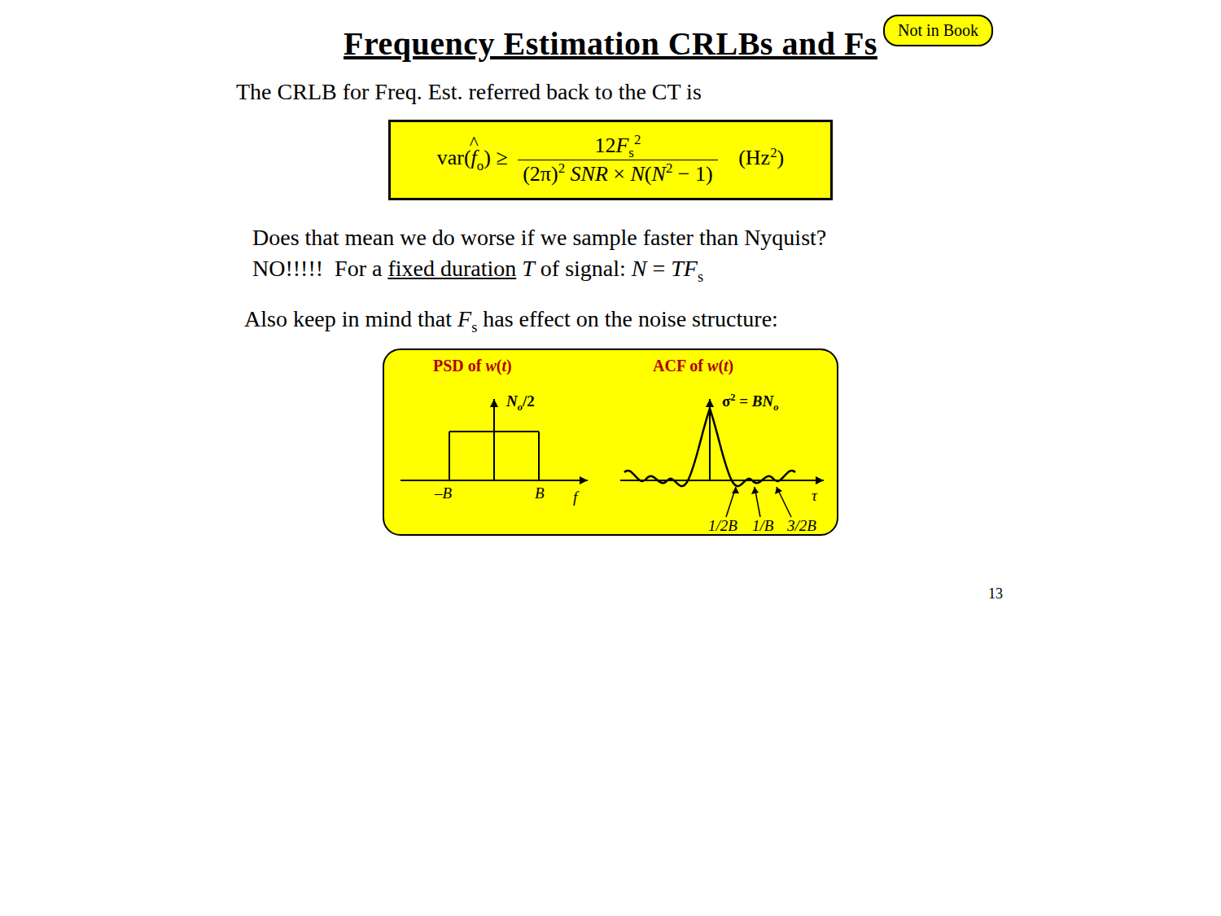Not in Book
Frequency Estimation CRLBs and Fs
The CRLB for Freq. Est. referred back to the CT is
var(fo) ≥ 12Fs2 (2π)2 SNR × N(N2 − 1) (Hz2)
Does that mean we do worse if we sample faster than Nyquist?
NO!!!!! For a fixed duration T of signal: N = TFs
Also keep in mind that Fs has effect on the noise structure:
PSD of w(t)
ACF of w(t)
No/2 –B B f σ2 = BNo τ 1/2B 1/B 3/2B
13